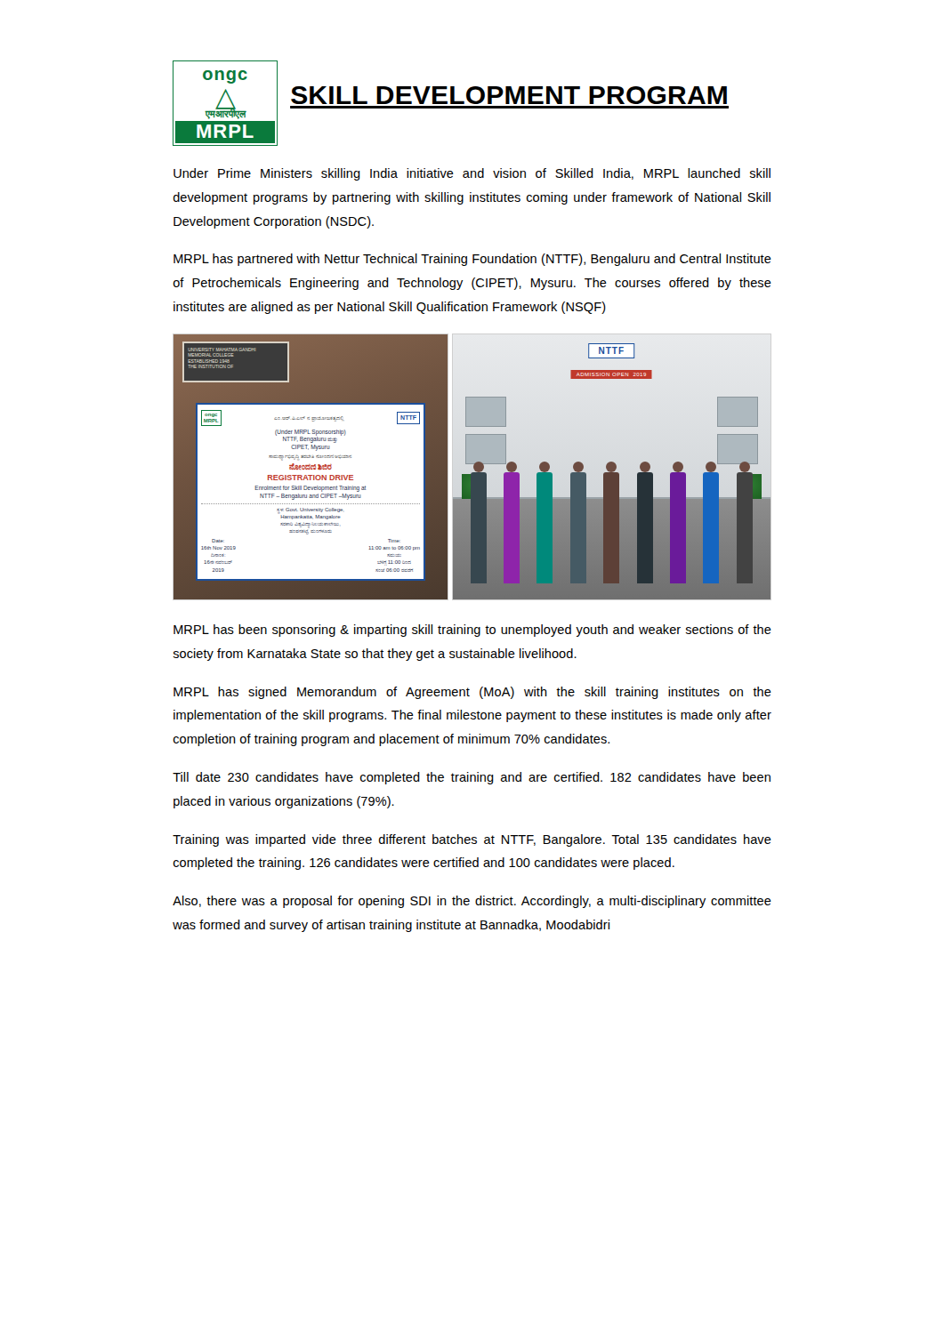ongc
△
एमआरपीएल
MRPL
SKILL DEVELOPMENT PROGRAM
Under Prime Ministers skilling India initiative and vision of Skilled India, MRPL launched skill development programs by partnering with skilling institutes coming under framework of National Skill Development Corporation (NSDC).
MRPL has partnered with Nettur Technical Training Foundation (NTTF), Bengaluru and Central Institute of Petrochemicals Engineering and Technology (CIPET), Mysuru. The courses offered by these institutes are aligned as per National Skill Qualification Framework (NSQF)
UNIVERSITY MAHATMA GANDHI
MEMORIAL COLLEGE
ESTABLISHED 1948
THE INSTITUTION OF
ongc
MRPL
ಎಂ.ಆರ್.ಪಿ.ಎಲ್ ನ ಪ್ರಾಯೋಜಕತ್ವದಲ್ಲಿ
NTTF
(Under MRPL Sponsorship)
NTTF, Bengaluru ಮತ್ತು
CIPET, Mysuru
ಸಾಮರ್ಥ್ಯಾಭಿವೃದ್ಧಿ ತರಬೇತಿ ನೋಂದಣಿ ಅಭಿಯಾನ
ನೋಂದಣಿ ಶಿಬಿರ
REGISTRATION DRIVE
Enrolment for Skill Development Training at
NTTF – Bengaluru and CIPET –Mysuru
ಸ್ಥಳ: Govt. University College,
Hampankatta, Mangalore
ಸರಕಾರಿ ವಿಶ್ವವಿದ್ಯಾನಿಲಯ ಕಾಲೇಜು,
ಹಂಪನಕಟ್ಟೆ, ಮಂಗಳೂರು
Date:
16th Nov 2019
ದಿನಾಂಕ:
16ನೇ ನವೆಂಬರ್
2019 Time:
11:00 am to 06:00 pm
ಸಮಯ:
ಬೆಳಿಗ್ಗೆ 11:00 ರಿಂದ
ಸಂಜೆ 06:00 ರವರೆಗೆ
NTTF
ADMISSION OPEN 2019
.
MRPL has been sponsoring & imparting skill training to unemployed youth and weaker sections of the society from Karnataka State so that they get a sustainable livelihood.
MRPL has signed Memorandum of Agreement (MoA) with the skill training institutes on the implementation of the skill programs. The final milestone payment to these institutes is made only after completion of training program and placement of minimum 70% candidates.
Till date 230 candidates have completed the training and are certified. 182 candidates have been placed in various organizations (79%).
Training was imparted vide three different batches at NTTF, Bangalore. Total 135 candidates have completed the training. 126 candidates were certified and 100 candidates were placed.
Also, there was a proposal for opening SDI in the district. Accordingly, a multi-disciplinary committee was formed and survey of artisan training institute at Bannadka, Moodabidri